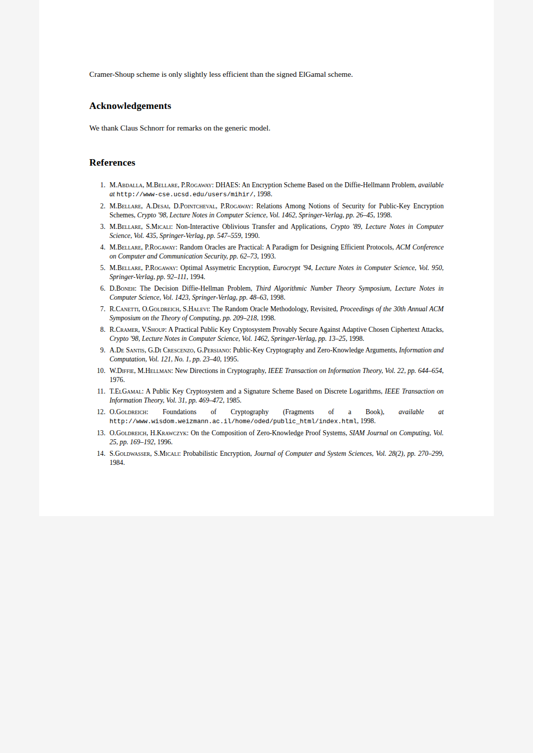Cramer-Shoup scheme is only slightly less efficient than the signed ElGamal scheme.
Acknowledgements
We thank Claus Schnorr for remarks on the generic model.
References
M.Abdalla, M.Bellare, P.Rogaway: DHAES: An Encryption Scheme Based on the Diffie-Hellmann Problem, available at http://www-cse.ucsd.edu/users/mihir/, 1998.
M.Bellare, A.Desai, D.Pointcheval, P.Rogaway: Relations Among Notions of Security for Public-Key Encryption Schemes, Crypto '98, Lecture Notes in Computer Science, Vol. 1462, Springer-Verlag, pp. 26–45, 1998.
M.Bellare, S.Micali: Non-Interactive Oblivious Transfer and Applications, Crypto '89, Lecture Notes in Computer Science, Vol. 435, Springer-Verlag, pp. 547–559, 1990.
M.Bellare, P.Rogaway: Random Oracles are Practical: A Paradigm for Designing Efficient Protocols, ACM Conference on Computer and Communication Security, pp. 62–73, 1993.
M.Bellare, P.Rogaway: Optimal Assymetric Encryption, Eurocrypt '94, Lecture Notes in Computer Science, Vol. 950, Springer-Verlag, pp. 92–111, 1994.
D.Boneh: The Decision Diffie-Hellman Problem, Third Algorithmic Number Theory Symposium, Lecture Notes in Computer Science, Vol. 1423, Springer-Verlag, pp. 48–63, 1998.
R.Canetti, O.Goldreich, S.Halevi: The Random Oracle Methodology, Revisited, Proceedings of the 30th Annual ACM Symposium on the Theory of Computing, pp. 209–218, 1998.
R.Cramer, V.Shoup: A Practical Public Key Cryptosystem Provably Secure Against Adaptive Chosen Ciphertext Attacks, Crypto '98, Lecture Notes in Computer Science, Vol. 1462, Springer-Verlag, pp. 13–25, 1998.
A.De Santis, G.Di Crescenzo, G.Persiano: Public-Key Cryptography and Zero-Knowledge Arguments, Information and Computation, Vol. 121, No. 1, pp. 23–40, 1995.
W.Diffie, M.Hellman: New Directions in Cryptography, IEEE Transaction on Information Theory, Vol. 22, pp. 644–654, 1976.
T.ElGamal: A Public Key Cryptosystem and a Signature Scheme Based on Discrete Logarithms, IEEE Transaction on Information Theory, Vol. 31, pp. 469–472, 1985.
O.Goldreich: Foundations of Cryptography (Fragments of a Book), available at http://www.wisdom.weizmann.ac.il/home/oded/public_html/index.html, 1998.
O.Goldreich, H.Krawczyk: On the Composition of Zero-Knowledge Proof Systems, SIAM Journal on Computing, Vol. 25, pp. 169–192, 1996.
S.Goldwasser, S.Micali: Probabilistic Encryption, Journal of Computer and System Sciences, Vol. 28(2), pp. 270–299, 1984.